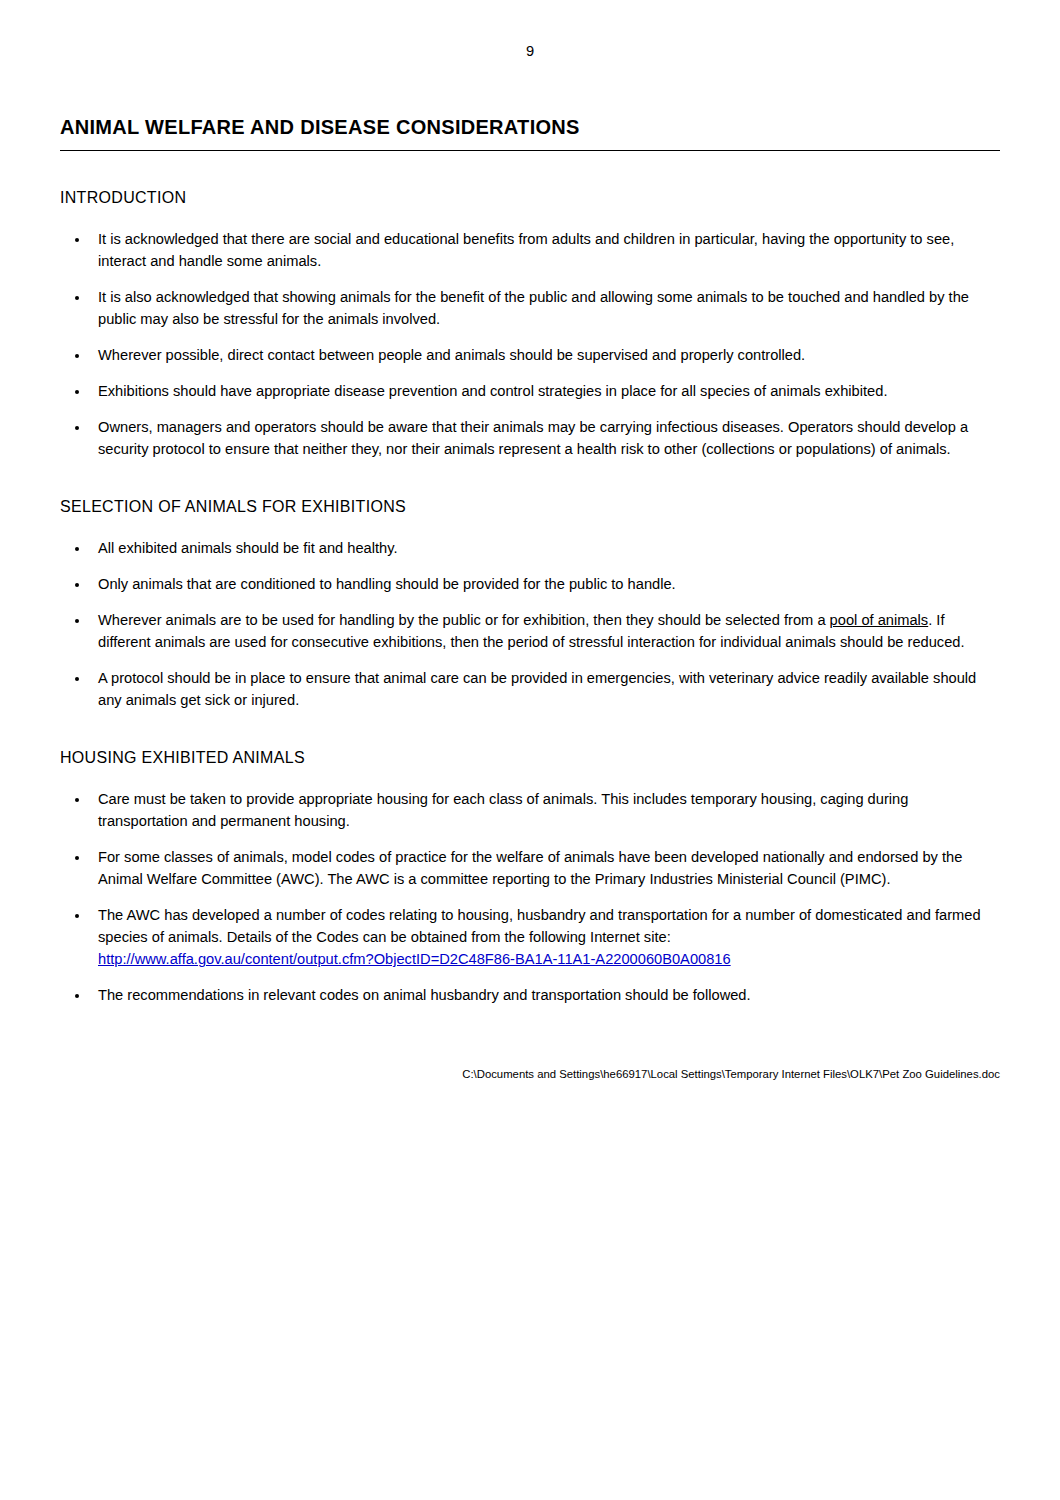9
ANIMAL WELFARE AND DISEASE CONSIDERATIONS
INTRODUCTION
It is acknowledged that there are social and educational benefits from adults and children in particular, having the opportunity to see, interact and handle some animals.
It is also acknowledged that showing animals for the benefit of the public and allowing some animals to be touched and handled by the public may also be stressful for the animals involved.
Wherever possible, direct contact between people and animals should be supervised and properly controlled.
Exhibitions should have appropriate disease prevention and control strategies in place for all species of animals exhibited.
Owners, managers and operators should be aware that their animals may be carrying infectious diseases. Operators should develop a security protocol to ensure that neither they, nor their animals represent a health risk to other (collections or populations) of animals.
SELECTION OF ANIMALS FOR EXHIBITIONS
All exhibited animals should be fit and healthy.
Only animals that are conditioned to handling should be provided for the public to handle.
Wherever animals are to be used for handling by the public or for exhibition, then they should be selected from a pool of animals. If different animals are used for consecutive exhibitions, then the period of stressful interaction for individual animals should be reduced.
A protocol should be in place to ensure that animal care can be provided in emergencies, with veterinary advice readily available should any animals get sick or injured.
HOUSING EXHIBITED ANIMALS
Care must be taken to provide appropriate housing for each class of animals. This includes temporary housing, caging during transportation and permanent housing.
For some classes of animals, model codes of practice for the welfare of animals have been developed nationally and endorsed by the Animal Welfare Committee (AWC). The AWC is a committee reporting to the Primary Industries Ministerial Council (PIMC).
The AWC has developed a number of codes relating to housing, husbandry and transportation for a number of domesticated and farmed species of animals. Details of the Codes can be obtained from the following Internet site:
http://www.affa.gov.au/content/output.cfm?ObjectID=D2C48F86-BA1A-11A1-A2200060B0A00816
The recommendations in relevant codes on animal husbandry and transportation should be followed.
C:\Documents and Settings\he66917\Local Settings\Temporary Internet Files\OLK7\Pet Zoo Guidelines.doc